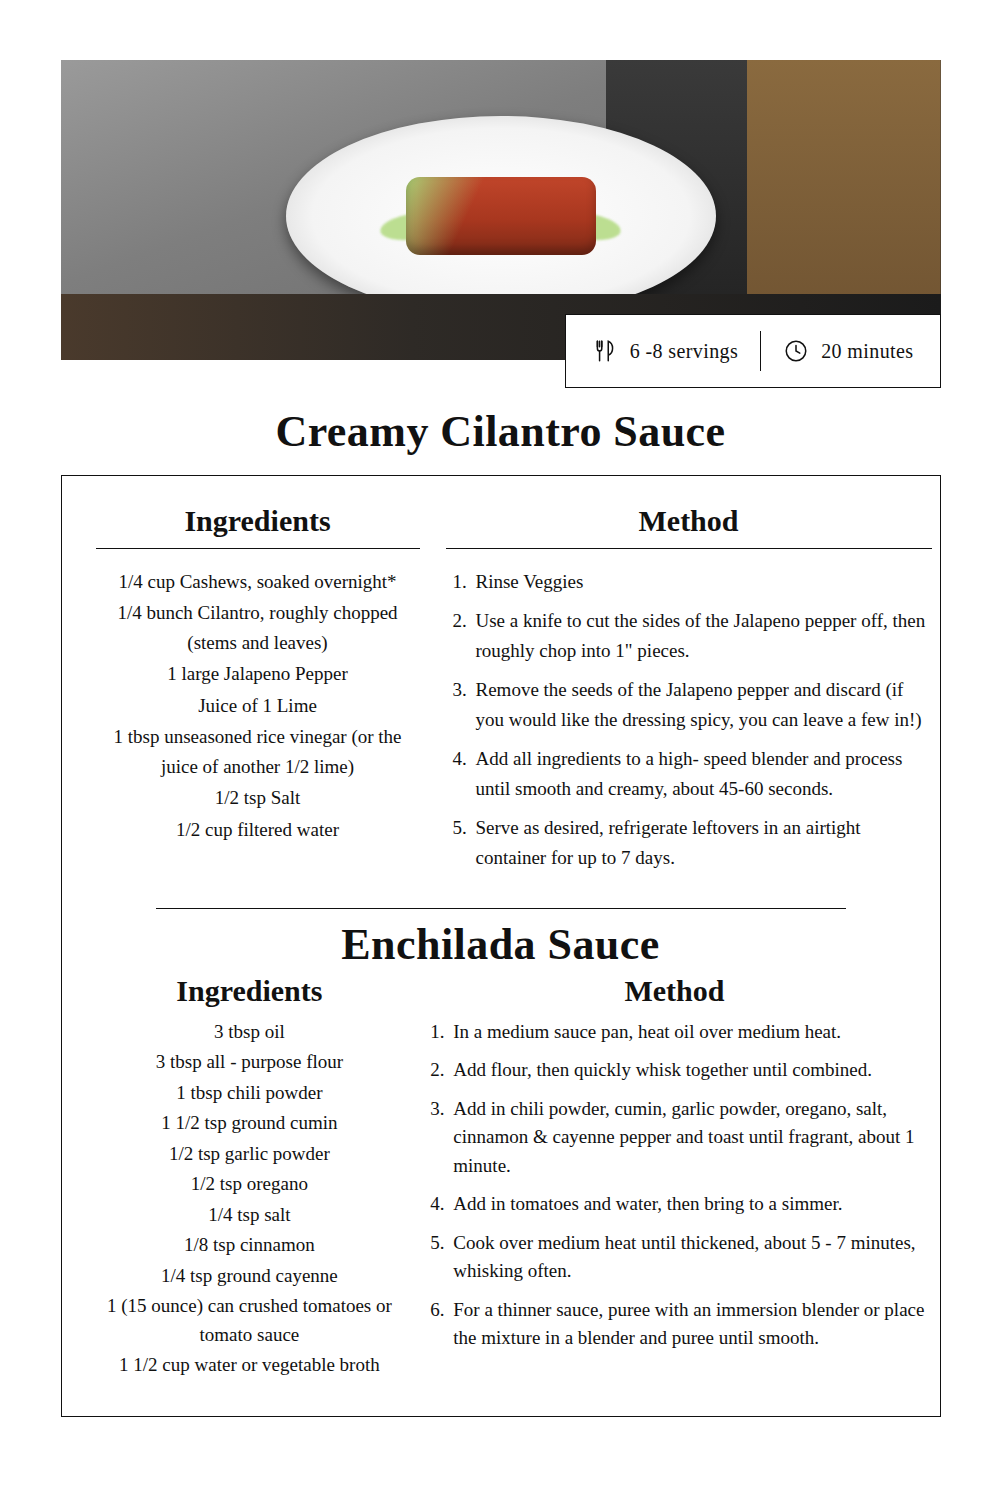6 -8 servings
20 minutes
Creamy Cilantro Sauce
Ingredients
1/4 cup Cashews, soaked overnight*
1/4 bunch Cilantro, roughly chopped (stems and leaves)
1 large Jalapeno Pepper
Juice of 1 Lime
1 tbsp unseasoned rice vinegar (or the juice of another 1/2 lime)
1/2 tsp Salt
1/2 cup filtered water
Method
Rinse Veggies
Use a knife to cut the sides of the Jalapeno pepper off, then roughly chop into 1" pieces.
Remove the seeds of the Jalapeno pepper and discard (if you would like the dressing spicy, you can leave a few in!)
Add all ingredients to a high- speed blender and process until smooth and creamy, about 45-60 seconds.
Serve as desired, refrigerate leftovers in an airtight container for up to 7 days.
Enchilada Sauce
Ingredients
Method
3 tbsp oil
3 tbsp all - purpose flour
1 tbsp chili powder
1 1/2 tsp ground cumin
1/2 tsp garlic powder
1/2 tsp oregano
1/4 tsp salt
1/8 tsp cinnamon
1/4 tsp ground cayenne
1 (15 ounce) can crushed tomatoes or tomato sauce
1 1/2 cup water or vegetable broth
In a medium sauce pan, heat oil over medium heat.
Add flour, then quickly whisk together until combined.
Add in chili powder, cumin, garlic powder, oregano, salt, cinnamon & cayenne pepper and toast until fragrant, about 1 minute.
Add in tomatoes and water, then bring to a simmer.
Cook over medium heat until thickened, about 5 - 7 minutes, whisking often.
For a thinner sauce, puree with an immersion blender or place the mixture in a blender and puree until smooth.